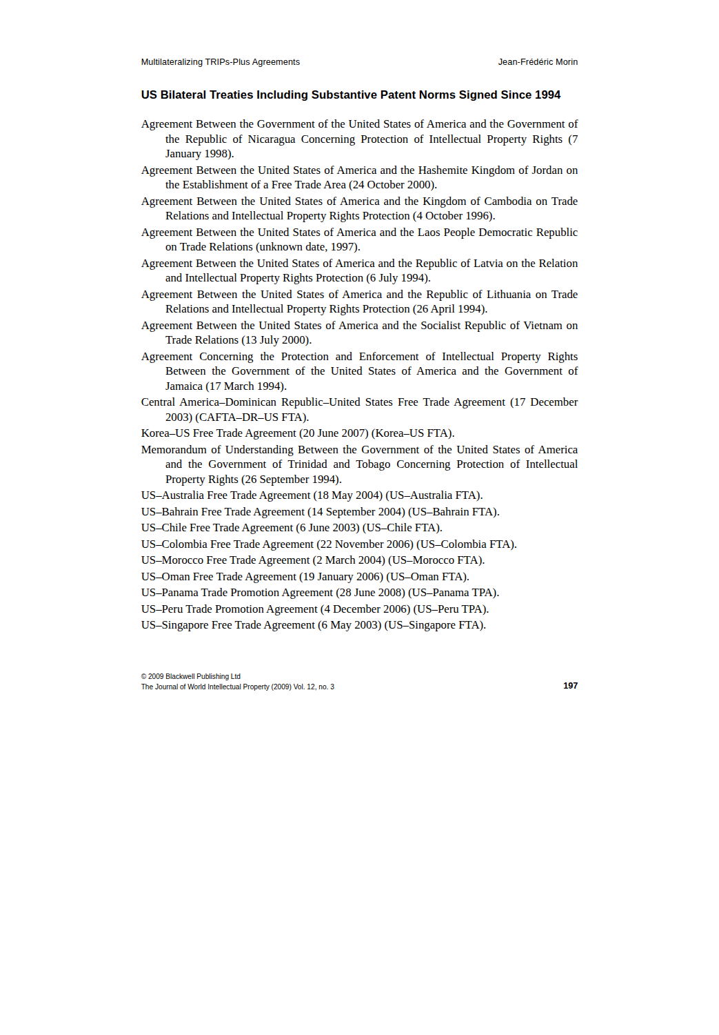Multilateralizing TRIPs-Plus Agreements Jean-Frédéric Morin
US Bilateral Treaties Including Substantive Patent Norms Signed Since 1994
Agreement Between the Government of the United States of America and the Government of the Republic of Nicaragua Concerning Protection of Intellectual Property Rights (7 January 1998).
Agreement Between the United States of America and the Hashemite Kingdom of Jordan on the Establishment of a Free Trade Area (24 October 2000).
Agreement Between the United States of America and the Kingdom of Cambodia on Trade Relations and Intellectual Property Rights Protection (4 October 1996).
Agreement Between the United States of America and the Laos People Democratic Republic on Trade Relations (unknown date, 1997).
Agreement Between the United States of America and the Republic of Latvia on the Relation and Intellectual Property Rights Protection (6 July 1994).
Agreement Between the United States of America and the Republic of Lithuania on Trade Relations and Intellectual Property Rights Protection (26 April 1994).
Agreement Between the United States of America and the Socialist Republic of Vietnam on Trade Relations (13 July 2000).
Agreement Concerning the Protection and Enforcement of Intellectual Property Rights Between the Government of the United States of America and the Government of Jamaica (17 March 1994).
Central America–Dominican Republic–United States Free Trade Agreement (17 December 2003) (CAFTA–DR–US FTA).
Korea–US Free Trade Agreement (20 June 2007) (Korea–US FTA).
Memorandum of Understanding Between the Government of the United States of America and the Government of Trinidad and Tobago Concerning Protection of Intellectual Property Rights (26 September 1994).
US–Australia Free Trade Agreement (18 May 2004) (US–Australia FTA).
US–Bahrain Free Trade Agreement (14 September 2004) (US–Bahrain FTA).
US–Chile Free Trade Agreement (6 June 2003) (US–Chile FTA).
US–Colombia Free Trade Agreement (22 November 2006) (US–Colombia FTA).
US–Morocco Free Trade Agreement (2 March 2004) (US–Morocco FTA).
US–Oman Free Trade Agreement (19 January 2006) (US–Oman FTA).
US–Panama Trade Promotion Agreement (28 June 2008) (US–Panama TPA).
US–Peru Trade Promotion Agreement (4 December 2006) (US–Peru TPA).
US–Singapore Free Trade Agreement (6 May 2003) (US–Singapore FTA).
© 2009 Blackwell Publishing Ltd
The Journal of World Intellectual Property (2009) Vol. 12, no. 3
197